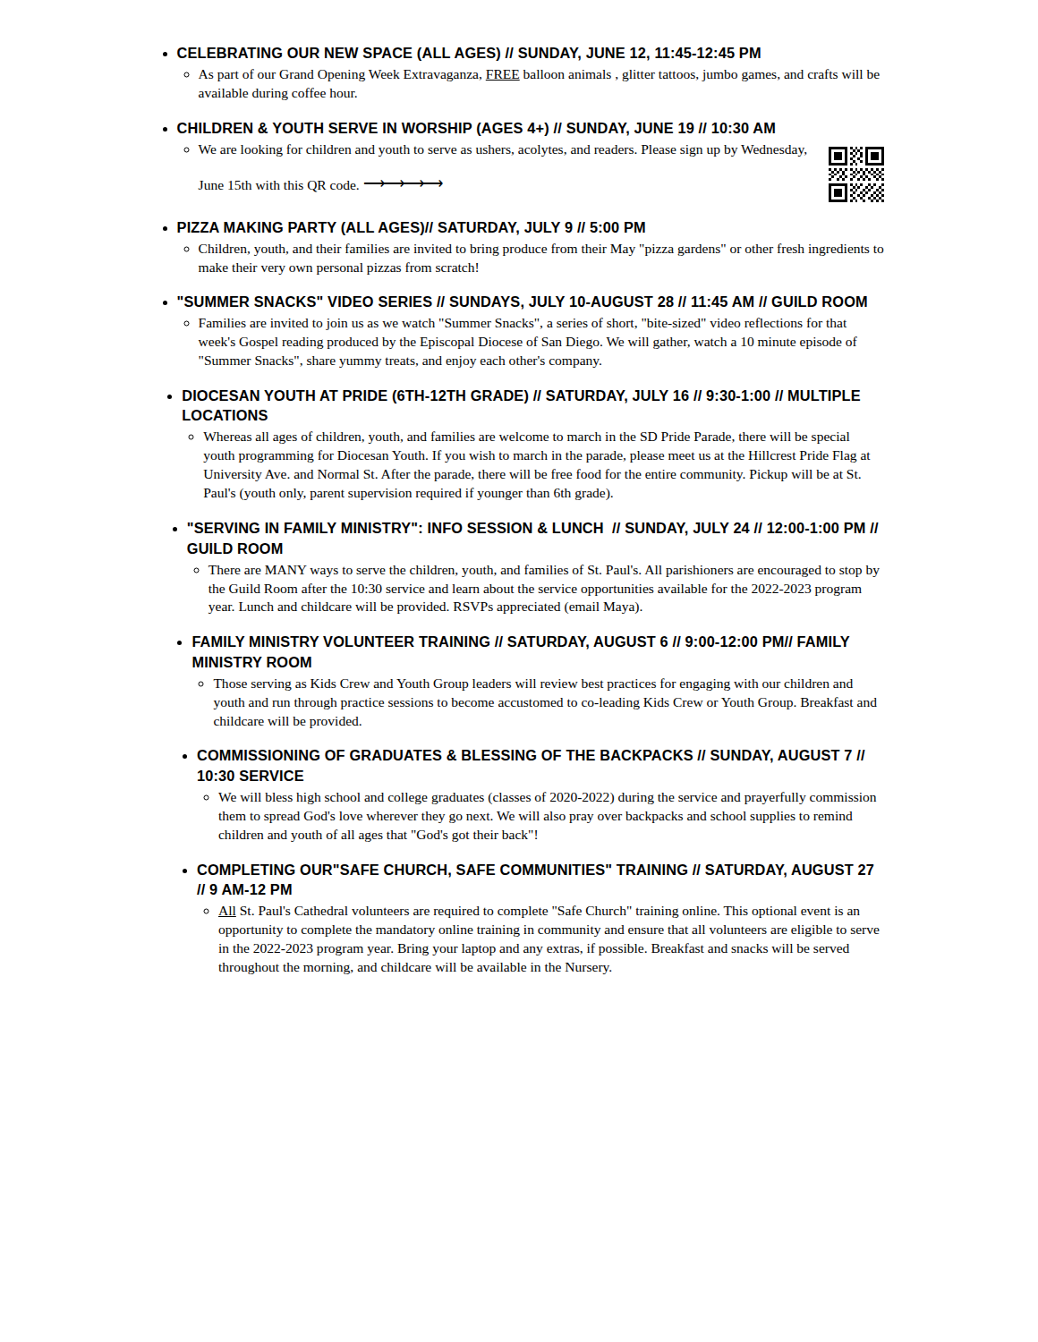Celebrating Our New Space (All Ages) // Sunday, June 12, 11:45-12:45 PM
As part of our Grand Opening Week Extravaganza, FREE balloon animals , glitter tattoos, jumbo games, and crafts will be available during coffee hour.
Children & Youth Serve in Worship (Ages 4+) // Sunday, June 19 // 10:30 AM
We are looking for children and youth to serve as ushers, acolytes, and readers. Please sign up by Wednesday, June 15th with this QR code. ⟶⟶⟶⟶
Pizza Making Party (All Ages)// Saturday, July 9 // 5:00 PM
Children, youth, and their families are invited to bring produce from their May "pizza gardens" or other fresh ingredients to make their very own personal pizzas from scratch!
"Summer Snacks" Video Series // Sundays, July 10-August 28 // 11:45 AM // Guild Room
Families are invited to join us as we watch "Summer Snacks", a series of short, "bite-sized" video reflections for that week's Gospel reading produced by the Episcopal Diocese of San Diego. We will gather, watch a 10 minute episode of "Summer Snacks", share yummy treats, and enjoy each other's company.
Diocesan Youth at Pride (6th-12th Grade) // Saturday, July 16 // 9:30-1:00 // Multiple Locations
Whereas all ages of children, youth, and families are welcome to march in the SD Pride Parade, there will be special youth programming for Diocesan Youth. If you wish to march in the parade, please meet us at the Hillcrest Pride Flag at University Ave. and Normal St. After the parade, there will be free food for the entire community. Pickup will be at St. Paul's (youth only, parent supervision required if younger than 6th grade).
"Serving in Family Ministry": Info Session & Lunch // Sunday, July 24 // 12:00-1:00 PM // Guild Room
There are MANY ways to serve the children, youth, and families of St. Paul's. All parishioners are encouraged to stop by the Guild Room after the 10:30 service and learn about the service opportunities available for the 2022-2023 program year. Lunch and childcare will be provided. RSVPs appreciated (email Maya).
Family Ministry Volunteer Training // Saturday, August 6 // 9:00-12:00 PM// Family Ministry Room
Those serving as Kids Crew and Youth Group leaders will review best practices for engaging with our children and youth and run through practice sessions to become accustomed to co-leading Kids Crew or Youth Group. Breakfast and childcare will be provided.
Commissioning of Graduates & Blessing of the Backpacks // Sunday, August 7 // 10:30 Service
We will bless high school and college graduates (classes of 2020-2022) during the service and prayerfully commission them to spread God's love wherever they go next. We will also pray over backpacks and school supplies to remind children and youth of all ages that "God's got their back"!
Completing Our"Safe Church, Safe Communities" Training // Saturday, August 27 // 9 AM-12 PM
All St. Paul's Cathedral volunteers are required to complete "Safe Church" training online. This optional event is an opportunity to complete the mandatory online training in community and ensure that all volunteers are eligible to serve in the 2022-2023 program year. Bring your laptop and any extras, if possible. Breakfast and snacks will be served throughout the morning, and childcare will be available in the Nursery.